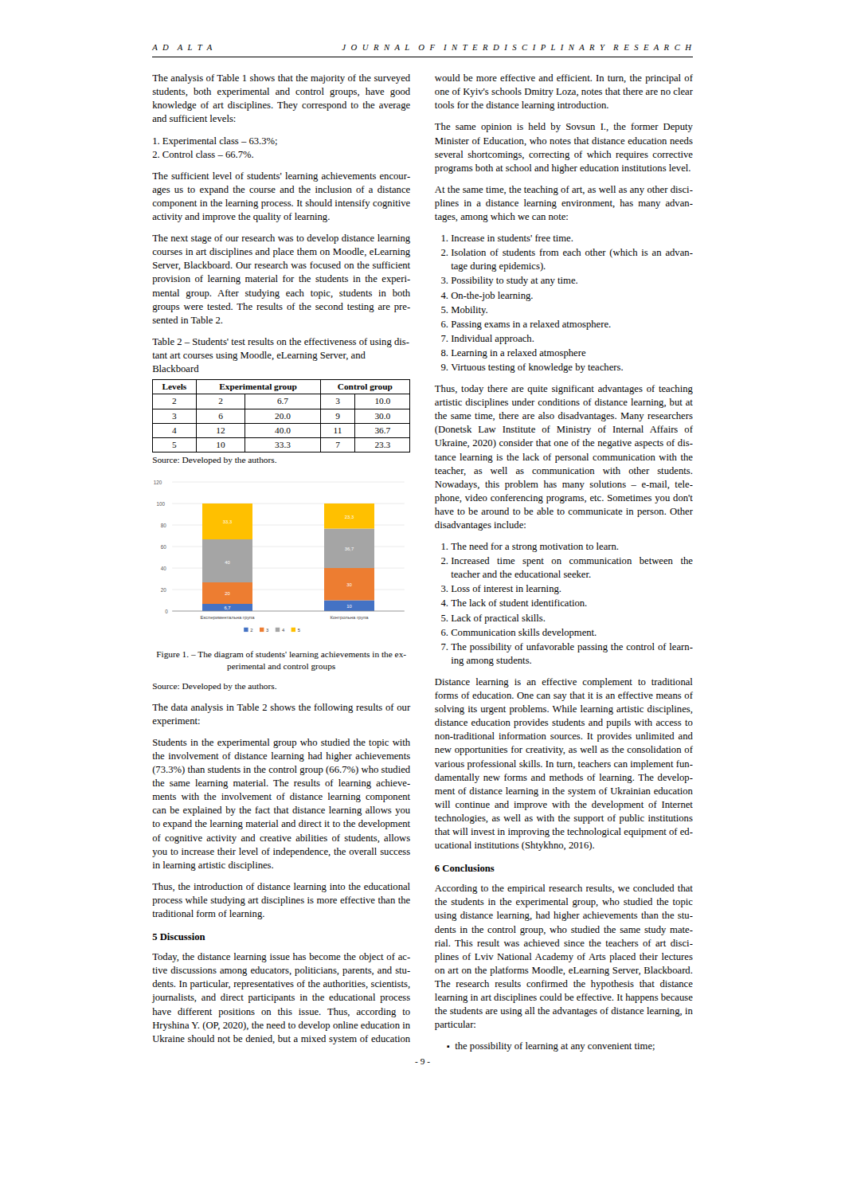A D A L T A
J O U R N A L O F I N T E R D I S C I P L I N A R Y R E S E A R C H
The analysis of Table 1 shows that the majority of the surveyed students, both experimental and control groups, have good knowledge of art disciplines. They correspond to the average and sufficient levels:
1. Experimental class – 63.3%;
2. Control class – 66.7%.
The sufficient level of students' learning achievements encourages us to expand the course and the inclusion of a distance component in the learning process. It should intensify cognitive activity and improve the quality of learning.
The next stage of our research was to develop distance learning courses in art disciplines and place them on Moodle, eLearning Server, Blackboard. Our research was focused on the sufficient provision of learning material for the students in the experimental group. After studying each topic, students in both groups were tested. The results of the second testing are presented in Table 2.
Table 2 – Students' test results on the effectiveness of using distant art courses using Moodle, eLearning Server, and Blackboard
| Levels | Experimental group | Control group |
| --- | --- | --- |
| 2 | 2 | 6.7 | 3 | 10.0 |
| 3 | 6 | 20.0 | 9 | 30.0 |
| 4 | 12 | 40.0 | 11 | 36.7 |
| 5 | 10 | 33.3 | 7 | 23.3 |
Source: Developed by the authors.
120 100 80 60 40 20 0 6,7 20 40 33,3 10 30 36,7 23,3 Експериментальна група Контрольна група 2 3 4 5
Figure 1. – The diagram of students' learning achievements in the experimental and control groups
Source: Developed by the authors.
The data analysis in Table 2 shows the following results of our experiment:
Students in the experimental group who studied the topic with the involvement of distance learning had higher achievements (73.3%) than students in the control group (66.7%) who studied the same learning material. The results of learning achievements with the involvement of distance learning component can be explained by the fact that distance learning allows you to expand the learning material and direct it to the development of cognitive activity and creative abilities of students, allows you to increase their level of independence, the overall success in learning artistic disciplines.
Thus, the introduction of distance learning into the educational process while studying art disciplines is more effective than the traditional form of learning.
5 Discussion
Today, the distance learning issue has become the object of active discussions among educators, politicians, parents, and students. In particular, representatives of the authorities, scientists, journalists, and direct participants in the educational process have different positions on this issue. Thus, according to Hryshina Y. (OP, 2020), the need to develop online education in Ukraine should not be denied, but a mixed system of education would be more effective and efficient. In turn, the principal of one of Kyiv's schools Dmitry Loza, notes that there are no clear tools for the distance learning introduction.
The same opinion is held by Sovsun I., the former Deputy Minister of Education, who notes that distance education needs several shortcomings, correcting of which requires corrective programs both at school and higher education institutions level.
At the same time, the teaching of art, as well as any other disciplines in a distance learning environment, has many advantages, among which we can note:
Increase in students' free time.
Isolation of students from each other (which is an advantage during epidemics).
Possibility to study at any time.
On-the-job learning.
Mobility.
Passing exams in a relaxed atmosphere.
Individual approach.
Learning in a relaxed atmosphere
Virtuous testing of knowledge by teachers.
Thus, today there are quite significant advantages of teaching artistic disciplines under conditions of distance learning, but at the same time, there are also disadvantages. Many researchers (Donetsk Law Institute of Ministry of Internal Affairs of Ukraine, 2020) consider that one of the negative aspects of distance learning is the lack of personal communication with the teacher, as well as communication with other students. Nowadays, this problem has many solutions – e-mail, telephone, video conferencing programs, etc. Sometimes you don't have to be around to be able to communicate in person. Other disadvantages include:
The need for a strong motivation to learn.
Increased time spent on communication between the teacher and the educational seeker.
Loss of interest in learning.
The lack of student identification.
Lack of practical skills.
Communication skills development.
The possibility of unfavorable passing the control of learning among students.
Distance learning is an effective complement to traditional forms of education. One can say that it is an effective means of solving its urgent problems. While learning artistic disciplines, distance education provides students and pupils with access to non-traditional information sources. It provides unlimited and new opportunities for creativity, as well as the consolidation of various professional skills. In turn, teachers can implement fundamentally new forms and methods of learning. The development of distance learning in the system of Ukrainian education will continue and improve with the development of Internet technologies, as well as with the support of public institutions that will invest in improving the technological equipment of educational institutions (Shtykhno, 2016).
6 Conclusions
According to the empirical research results, we concluded that the students in the experimental group, who studied the topic using distance learning, had higher achievements than the students in the control group, who studied the same study material. This result was achieved since the teachers of art disciplines of Lviv National Academy of Arts placed their lectures on art on the platforms Moodle, eLearning Server, Blackboard. The research results confirmed the hypothesis that distance learning in art disciplines could be effective. It happens because the students are using all the advantages of distance learning, in particular:
the possibility of learning at any convenient time;
- 9 -